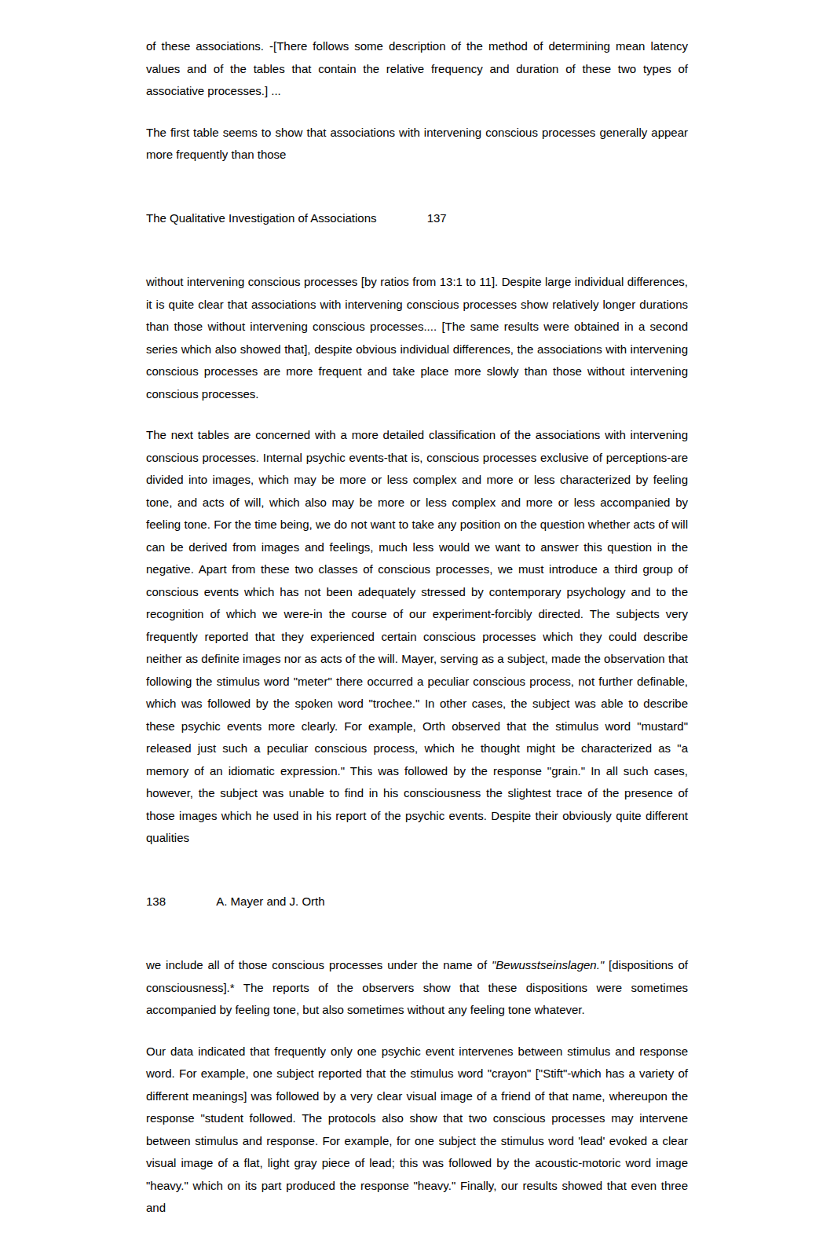of these associations. -[There follows some description of the method of determining mean latency values and of the tables that contain the relative frequency and duration of these two types of associative processes.] ...
The first table seems to show that associations with intervening conscious processes generally appear more frequently than those
The Qualitative Investigation of Associations 137
without intervening conscious processes [by ratios from 13:1 to 11]. Despite large individual differences, it is quite clear that associations with intervening conscious processes show relatively longer durations than those without intervening conscious processes.... [The same results were obtained in a second series which also showed that], despite obvious individual differences, the associations with intervening conscious processes are more frequent and take place more slowly than those without intervening conscious processes.
The next tables are concerned with a more detailed classification of the associations with intervening conscious processes. Internal psychic events-that is, conscious processes exclusive of perceptions-are divided into images, which may be more or less complex and more or less characterized by feeling tone, and acts of will, which also may be more or less complex and more or less accompanied by feeling tone. For the time being, we do not want to take any position on the question whether acts of will can be derived from images and feelings, much less would we want to answer this question in the negative. Apart from these two classes of conscious processes, we must introduce a third group of conscious events which has not been adequately stressed by contemporary psychology and to the recognition of which we were-in the course of our experiment-forcibly directed. The subjects very frequently reported that they experienced certain conscious processes which they could describe neither as definite images nor as acts of the will. Mayer, serving as a subject, made the observation that following the stimulus word "meter" there occurred a peculiar conscious process, not further definable, which was followed by the spoken word "trochee." In other cases, the subject was able to describe these psychic events more clearly. For example, Orth observed that the stimulus word "mustard" released just such a peculiar conscious process, which he thought might be characterized as "a memory of an idiomatic expression." This was followed by the response "grain." In all such cases, however, the subject was unable to find in his consciousness the slightest trace of the presence of those images which he used in his report of the psychic events. Despite their obviously quite different qualities
138 A. Mayer and J. Orth
we include all of those conscious processes under the name of "Bewusstseinslagen." [dispositions of consciousness].* The reports of the observers show that these dispositions were sometimes accompanied by feeling tone, but also sometimes without any feeling tone whatever.
Our data indicated that frequently only one psychic event intervenes between stimulus and response word. For example, one subject reported that the stimulus word "crayon" ["Stift"-which has a variety of different meanings] was followed by a very clear visual image of a friend of that name, whereupon the response "student followed. The protocols also show that two conscious processes may intervene between stimulus and response. For example, for one subject the stimulus word 'lead' evoked a clear visual image of a flat, light gray piece of lead; this was followed by the acoustic-motoric word image "heavy." which on its part produced the response "heavy." Finally, our results showed that even three and